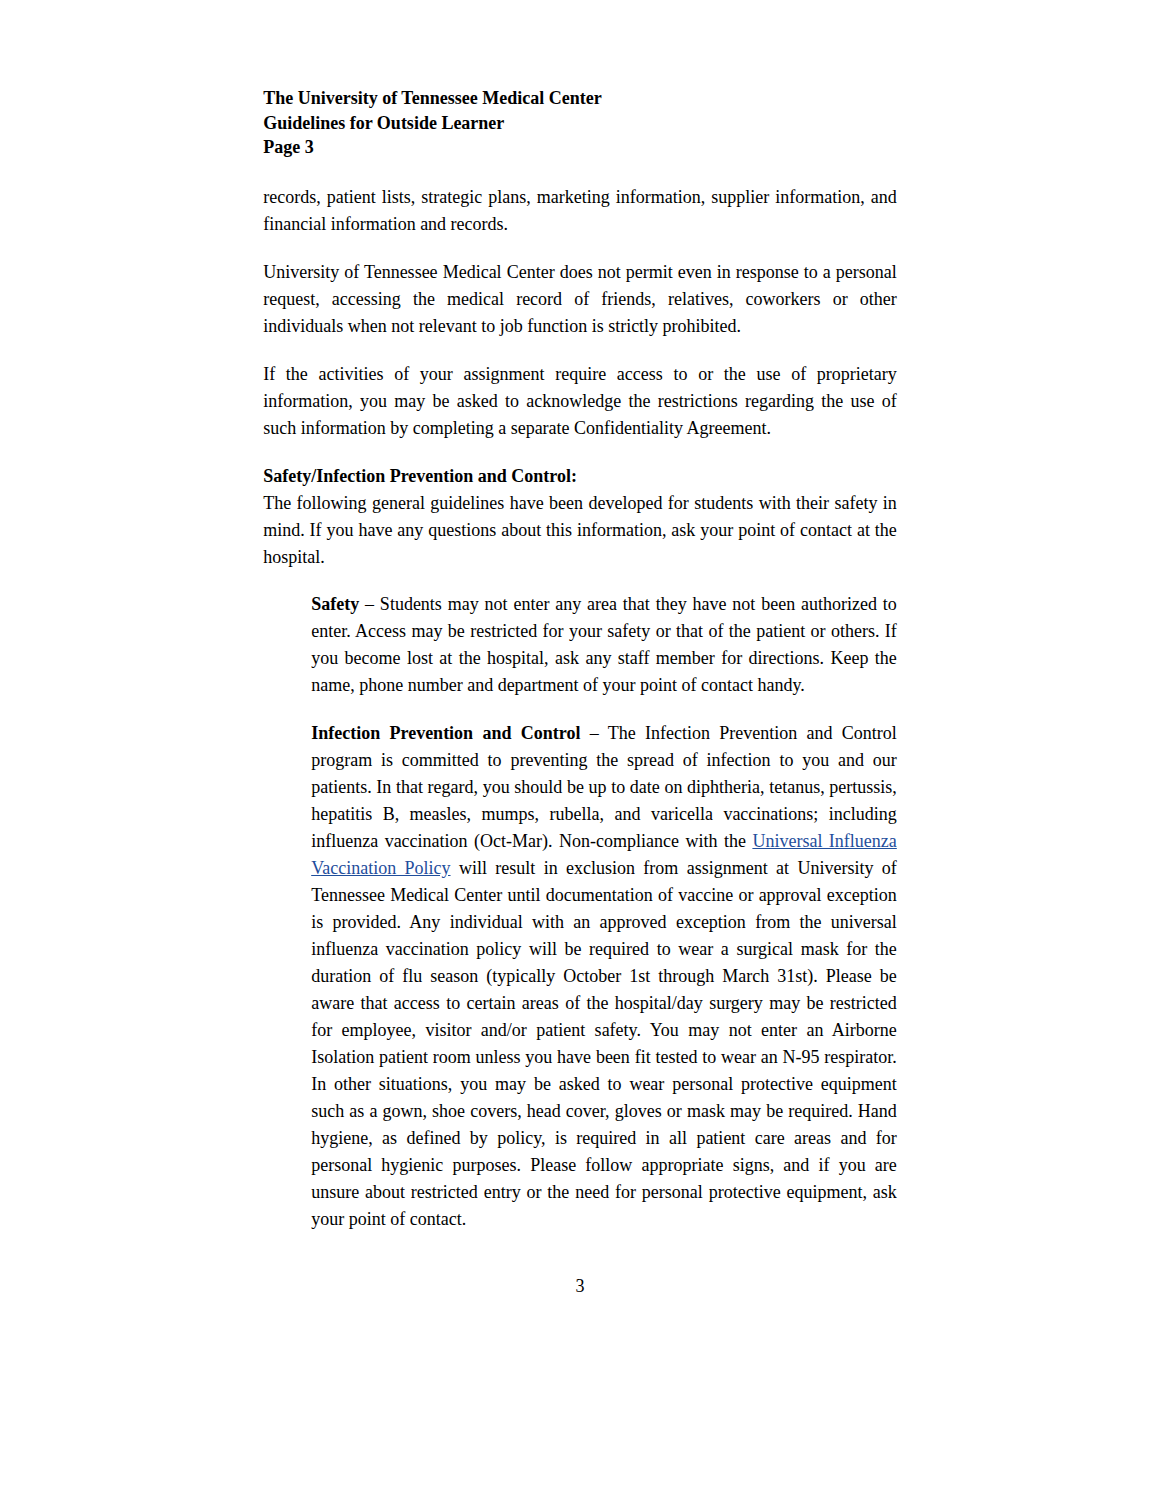The University of Tennessee Medical Center
Guidelines for Outside Learner
Page 3
records, patient lists, strategic plans, marketing information, supplier information, and financial information and records.
University of Tennessee Medical Center does not permit even in response to a personal request, accessing the medical record of friends, relatives, coworkers or other individuals when not relevant to job function is strictly prohibited.
If the activities of your assignment require access to or the use of proprietary information, you may be asked to acknowledge the restrictions regarding the use of such information by completing a separate Confidentiality Agreement.
Safety/Infection Prevention and Control:
The following general guidelines have been developed for students with their safety in mind. If you have any questions about this information, ask your point of contact at the hospital.
Safety – Students may not enter any area that they have not been authorized to enter. Access may be restricted for your safety or that of the patient or others. If you become lost at the hospital, ask any staff member for directions. Keep the name, phone number and department of your point of contact handy.
Infection Prevention and Control – The Infection Prevention and Control program is committed to preventing the spread of infection to you and our patients. In that regard, you should be up to date on diphtheria, tetanus, pertussis, hepatitis B, measles, mumps, rubella, and varicella vaccinations; including influenza vaccination (Oct-Mar). Non-compliance with the Universal Influenza Vaccination Policy will result in exclusion from assignment at University of Tennessee Medical Center until documentation of vaccine or approval exception is provided. Any individual with an approved exception from the universal influenza vaccination policy will be required to wear a surgical mask for the duration of flu season (typically October 1st through March 31st). Please be aware that access to certain areas of the hospital/day surgery may be restricted for employee, visitor and/or patient safety. You may not enter an Airborne Isolation patient room unless you have been fit tested to wear an N-95 respirator. In other situations, you may be asked to wear personal protective equipment such as a gown, shoe covers, head cover, gloves or mask may be required. Hand hygiene, as defined by policy, is required in all patient care areas and for personal hygienic purposes. Please follow appropriate signs, and if you are unsure about restricted entry or the need for personal protective equipment, ask your point of contact.
3